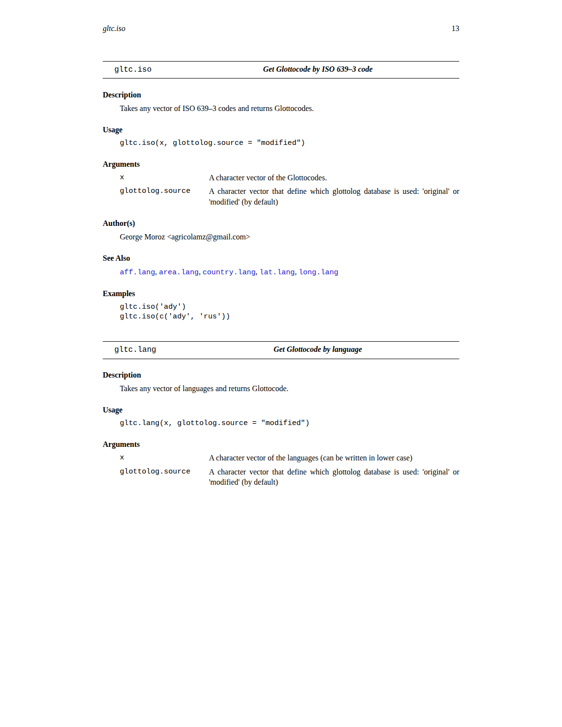gltc.iso 13
gltc.iso Get Glottocode by ISO 639–3 code
Description
Takes any vector of ISO 639–3 codes and returns Glottocodes.
Usage
gltc.iso(x, glottolog.source = "modified")
Arguments
x
A character vector of the Glottocodes.
glottolog.source
A character vector that define which glottolog database is used: 'original' or 'modified' (by default)
Author(s)
George Moroz <agricolamz@gmail.com>
See Also
aff.lang, area.lang, country.lang, lat.lang, long.lang
Examples
gltc.iso('ady')
gltc.iso(c('ady', 'rus'))
gltc.lang Get Glottocode by language
Description
Takes any vector of languages and returns Glottocode.
Usage
gltc.lang(x, glottolog.source = "modified")
Arguments
x
A character vector of the languages (can be written in lower case)
glottolog.source
A character vector that define which glottolog database is used: 'original' or 'modified' (by default)